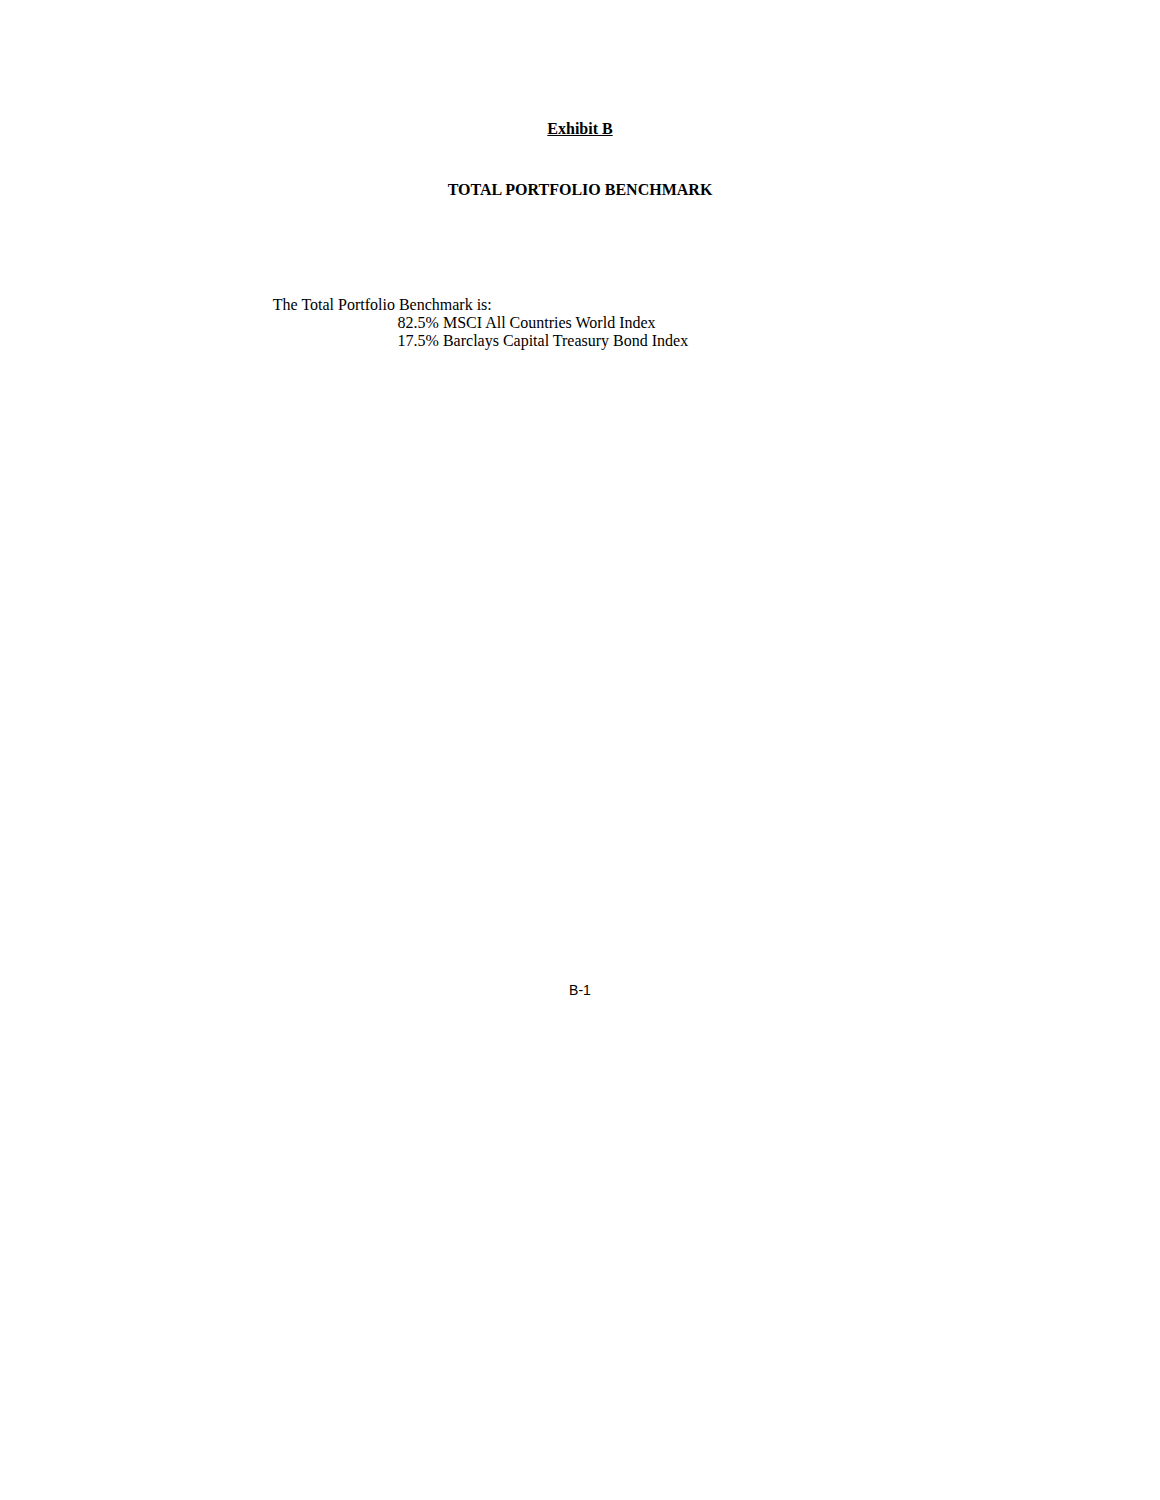Exhibit B
TOTAL PORTFOLIO BENCHMARK
The Total Portfolio Benchmark is:
82.5% MSCI All Countries World Index
17.5% Barclays Capital Treasury Bond Index
B-1